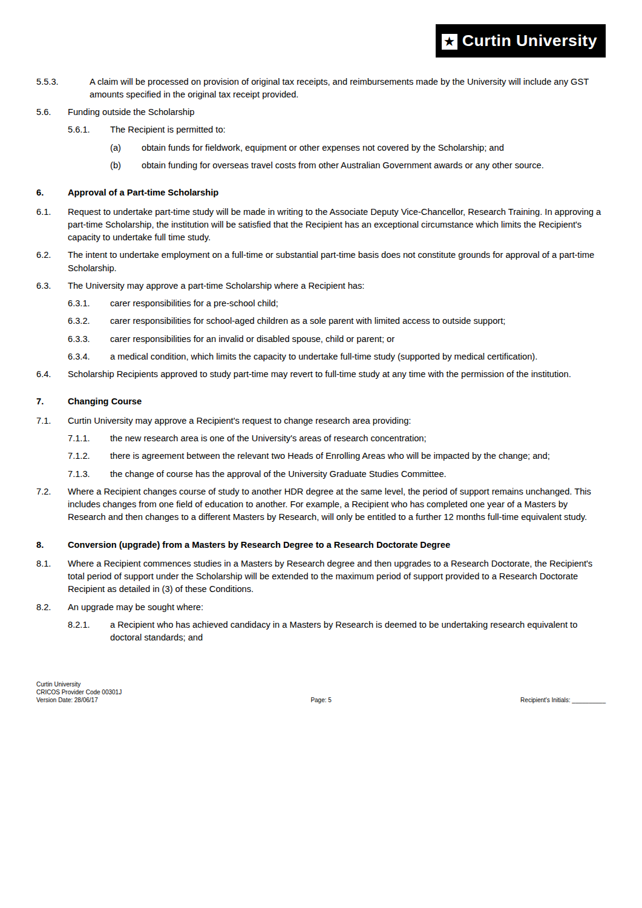★Curtin University
5.5.3.
A claim will be processed on provision of original tax receipts, and reimbursements made by the University will include any GST amounts specified in the original tax receipt provided.
5.6.
Funding outside the Scholarship
5.6.1.
The Recipient is permitted to:
(a)
obtain funds for fieldwork, equipment or other expenses not covered by the Scholarship; and
(b)
obtain funding for overseas travel costs from other Australian Government awards or any other source.
6.
Approval of a Part-time Scholarship
6.1.
Request to undertake part-time study will be made in writing to the Associate Deputy Vice-Chancellor, Research Training. In approving a part-time Scholarship, the institution will be satisfied that the Recipient has an exceptional circumstance which limits the Recipient's capacity to undertake full time study.
6.2.
The intent to undertake employment on a full-time or substantial part-time basis does not constitute grounds for approval of a part-time Scholarship.
6.3.
The University may approve a part-time Scholarship where a Recipient has:
6.3.1.
carer responsibilities for a pre-school child;
6.3.2.
carer responsibilities for school-aged children as a sole parent with limited access to outside support;
6.3.3.
carer responsibilities for an invalid or disabled spouse, child or parent; or
6.3.4.
a medical condition, which limits the capacity to undertake full-time study (supported by medical certification).
6.4.
Scholarship Recipients approved to study part-time may revert to full-time study at any time with the permission of the institution.
7.
Changing Course
7.1.
Curtin University may approve a Recipient's request to change research area providing:
7.1.1.
the new research area is one of the University's areas of research concentration;
7.1.2.
there is agreement between the relevant two Heads of Enrolling Areas who will be impacted by the change; and;
7.1.3.
the change of course has the approval of the University Graduate Studies Committee.
7.2.
Where a Recipient changes course of study to another HDR degree at the same level, the period of support remains unchanged. This includes changes from one field of education to another. For example, a Recipient who has completed one year of a Masters by Research and then changes to a different Masters by Research, will only be entitled to a further 12 months full-time equivalent study.
8.
Conversion (upgrade) from a Masters by Research Degree to a Research Doctorate Degree
8.1.
Where a Recipient commences studies in a Masters by Research degree and then upgrades to a Research Doctorate, the Recipient's total period of support under the Scholarship will be extended to the maximum period of support provided to a Research Doctorate Recipient as detailed in (3) of these Conditions.
8.2.
An upgrade may be sought where:
8.2.1.
a Recipient who has achieved candidacy in a Masters by Research is deemed to be undertaking research equivalent to doctoral standards; and
Curtin University
CRICOS Provider Code 00301J
Version Date: 28/06/17
Page: 5
Recipient's Initials: __________